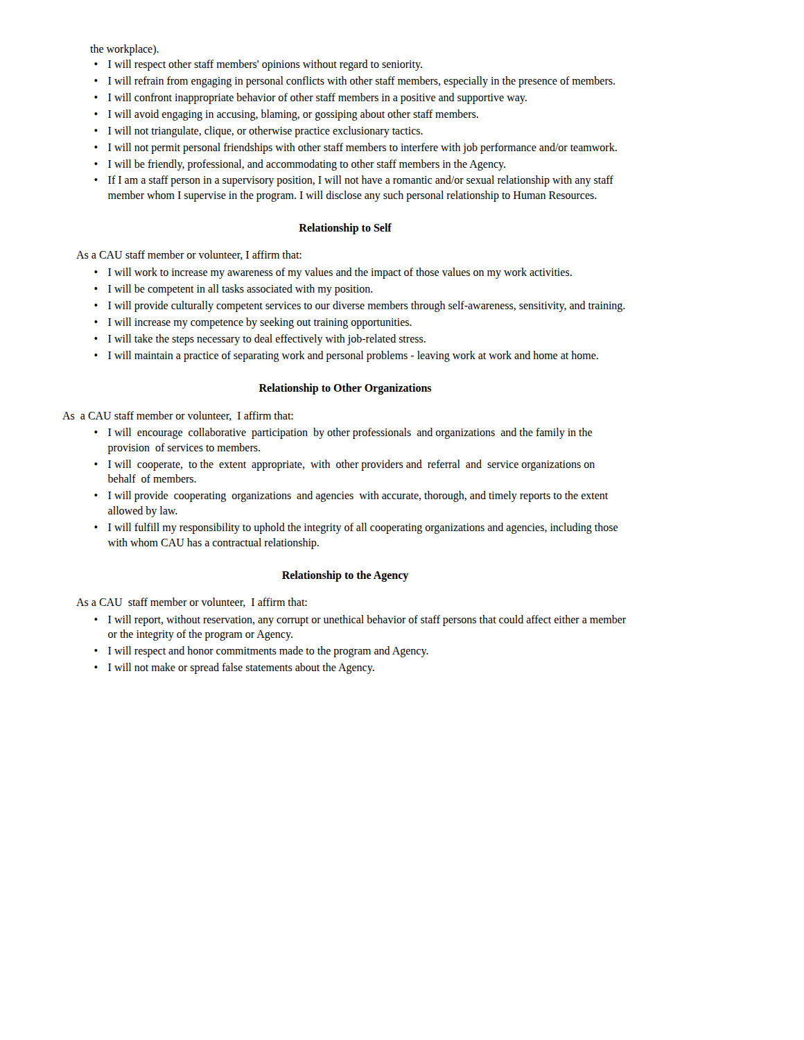the workplace).
I will respect other staff members' opinions without regard to seniority.
I will refrain from engaging in personal conflicts with other staff members, especially in the presence of members.
I will confront inappropriate behavior of other staff members in a positive and supportive way.
I will avoid engaging in accusing, blaming, or gossiping about other staff members.
I will not triangulate, clique, or otherwise practice exclusionary tactics.
I will not permit personal friendships with other staff members to interfere with job performance and/or teamwork.
I will be friendly, professional, and accommodating to other staff members in the Agency.
If I am a staff person in a supervisory position, I will not have a romantic and/or sexual relationship with any staff member whom I supervise in the program. I will disclose any such personal relationship to Human Resources.
Relationship to Self
As a CAU staff member or volunteer, I affirm that:
I will work to increase my awareness of my values and the impact of those values on my work activities.
I will be competent in all tasks associated with my position.
I will provide culturally competent services to our diverse members through self-awareness, sensitivity, and training.
I will increase my competence by seeking out training opportunities.
I will take the steps necessary to deal effectively with job-related stress.
I will maintain a practice of separating work and personal problems - leaving work at work and home at home.
Relationship to Other Organizations
As a CAU staff member or volunteer, I affirm that:
I will encourage collaborative participation by other professionals and organizations and the family in the provision of services to members.
I will cooperate, to the extent appropriate, with other providers and referral and service organizations on behalf of members.
I will provide cooperating organizations and agencies with accurate, thorough, and timely reports to the extent allowed by law.
I will fulfill my responsibility to uphold the integrity of all cooperating organizations and agencies, including those with whom CAU has a contractual relationship.
Relationship to the Agency
As a CAU staff member or volunteer, I affirm that:
I will report, without reservation, any corrupt or unethical behavior of staff persons that could affect either a member or the integrity of the program or Agency.
I will respect and honor commitments made to the program and Agency.
I will not make or spread false statements about the Agency.